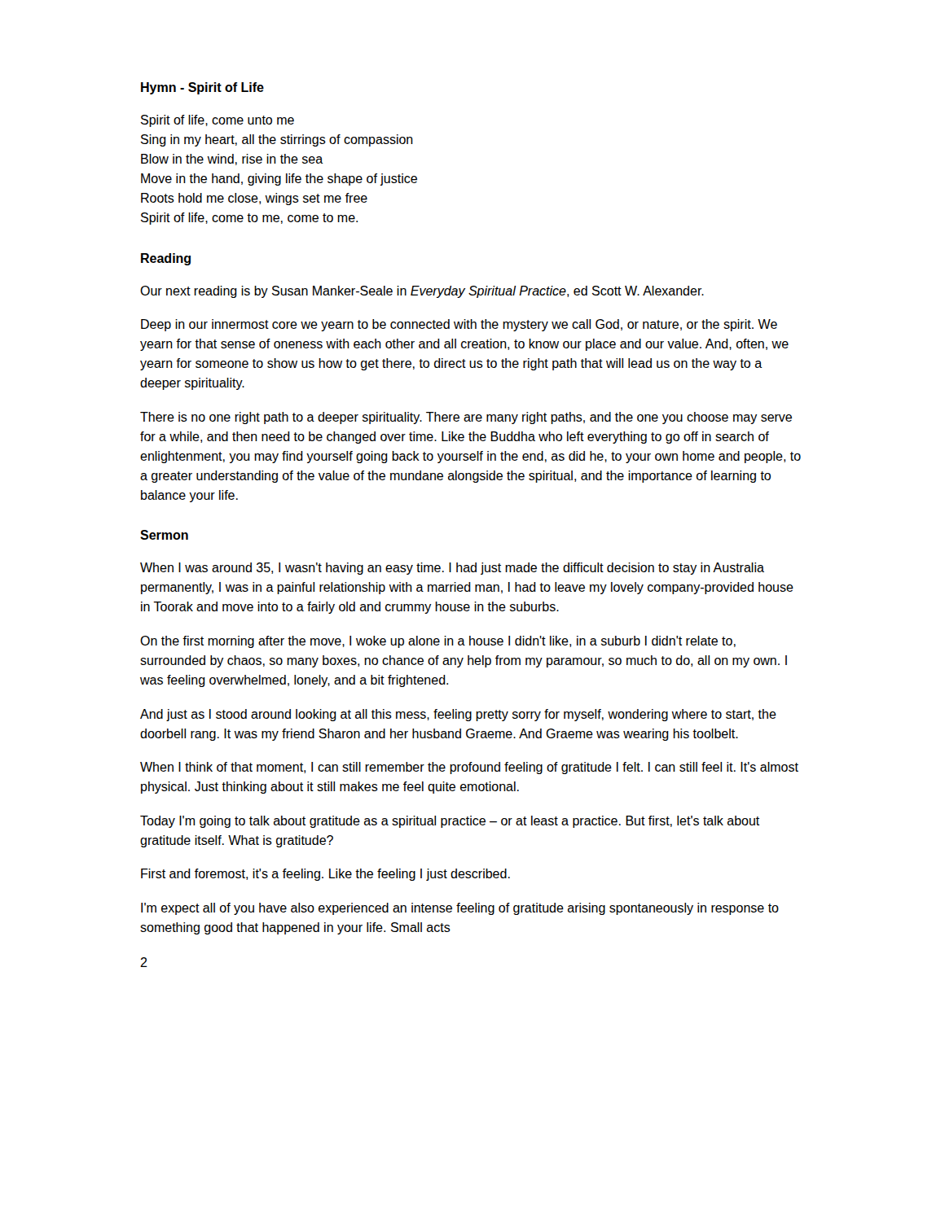Hymn - Spirit of Life
Spirit of life, come unto me
Sing in my heart, all the stirrings of compassion
Blow in the wind, rise in the sea
Move in the hand, giving life the shape of justice
Roots hold me close, wings set me free
Spirit of life, come to me, come to me.
Reading
Our next reading is by Susan Manker-Seale in Everyday Spiritual Practice, ed Scott W. Alexander.
Deep in our innermost core we yearn to be connected with the mystery we call God, or nature, or the spirit. We yearn for that sense of oneness with each other and all creation, to know our place and our value. And, often, we yearn for someone to show us how to get there, to direct us to the right path that will lead us on the way to a deeper spirituality.
There is no one right path to a deeper spirituality. There are many right paths, and the one you choose may serve for a while, and then need to be changed over time. Like the Buddha who left everything to go off in search of enlightenment, you may find yourself going back to yourself in the end, as did he, to your own home and people, to a greater understanding of the value of the mundane alongside the spiritual, and the importance of learning to balance your life.
Sermon
When I was around 35, I wasn't having an easy time. I had just made the difficult decision to stay in Australia permanently, I was in a painful relationship with a married man, I had to leave my lovely company-provided house in Toorak and move into to a fairly old and crummy house in the suburbs.
On the first morning after the move, I woke up alone in a house I didn't like, in a suburb I didn't relate to, surrounded by chaos, so many boxes, no chance of any help from my paramour, so much to do, all on my own. I was feeling overwhelmed, lonely, and a bit frightened.
And just as I stood around looking at all this mess, feeling pretty sorry for myself, wondering where to start, the doorbell rang. It was my friend Sharon and her husband Graeme. And Graeme was wearing his toolbelt.
When I think of that moment, I can still remember the profound feeling of gratitude I felt. I can still feel it. It's almost physical. Just thinking about it still makes me feel quite emotional.
Today I'm going to talk about gratitude as a spiritual practice – or at least a practice. But first, let's talk about gratitude itself. What is gratitude?
First and foremost, it's a feeling. Like the feeling I just described.
I'm expect all of you have also experienced an intense feeling of gratitude arising spontaneously in response to something good that happened in your life. Small acts
2